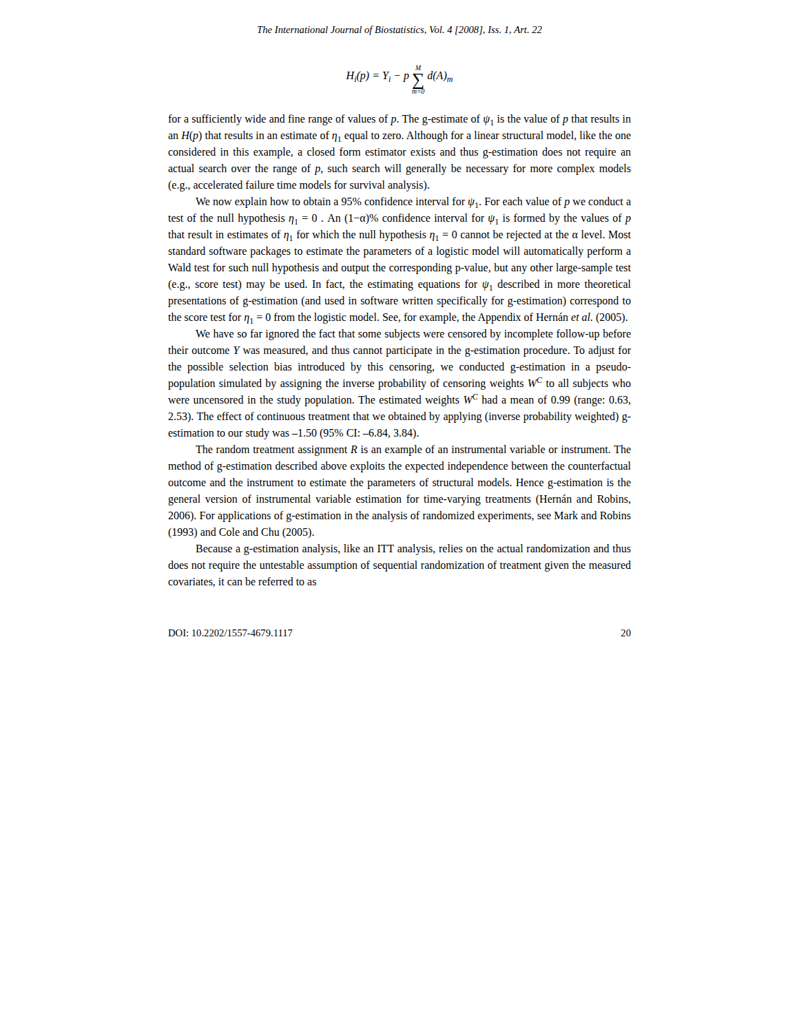The International Journal of Biostatistics, Vol. 4 [2008], Iss. 1, Art. 22
Hi(p) = Yi − p ∑Mm=0 d(A)m
for a sufficiently wide and fine range of values of p. The g-estimate of ψ1 is the value of p that results in an H(p) that results in an estimate of η1 equal to zero. Although for a linear structural model, like the one considered in this example, a closed form estimator exists and thus g-estimation does not require an actual search over the range of p, such search will generally be necessary for more complex models (e.g., accelerated failure time models for survival analysis).
We now explain how to obtain a 95% confidence interval for ψ1. For each value of p we conduct a test of the null hypothesis η1 = 0 . An (1−α)% confidence interval for ψ1 is formed by the values of p that result in estimates of η1 for which the null hypothesis η1 = 0 cannot be rejected at the α level. Most standard software packages to estimate the parameters of a logistic model will automatically perform a Wald test for such null hypothesis and output the corresponding p-value, but any other large-sample test (e.g., score test) may be used. In fact, the estimating equations for ψ1 described in more theoretical presentations of g-estimation (and used in software written specifically for g-estimation) correspond to the score test for η1 = 0 from the logistic model. See, for example, the Appendix of Hernán et al. (2005).
We have so far ignored the fact that some subjects were censored by incomplete follow-up before their outcome Y was measured, and thus cannot participate in the g-estimation procedure. To adjust for the possible selection bias introduced by this censoring, we conducted g-estimation in a pseudo-population simulated by assigning the inverse probability of censoring weights WC to all subjects who were uncensored in the study population. The estimated weights WC had a mean of 0.99 (range: 0.63, 2.53). The effect of continuous treatment that we obtained by applying (inverse probability weighted) g-estimation to our study was –1.50 (95% CI: –6.84, 3.84).
The random treatment assignment R is an example of an instrumental variable or instrument. The method of g-estimation described above exploits the expected independence between the counterfactual outcome and the instrument to estimate the parameters of structural models. Hence g-estimation is the general version of instrumental variable estimation for time-varying treatments (Hernán and Robins, 2006). For applications of g-estimation in the analysis of randomized experiments, see Mark and Robins (1993) and Cole and Chu (2005).
Because a g-estimation analysis, like an ITT analysis, relies on the actual randomization and thus does not require the untestable assumption of sequential randomization of treatment given the measured covariates, it can be referred to as
DOI: 10.2202/1557-4679.1117 20